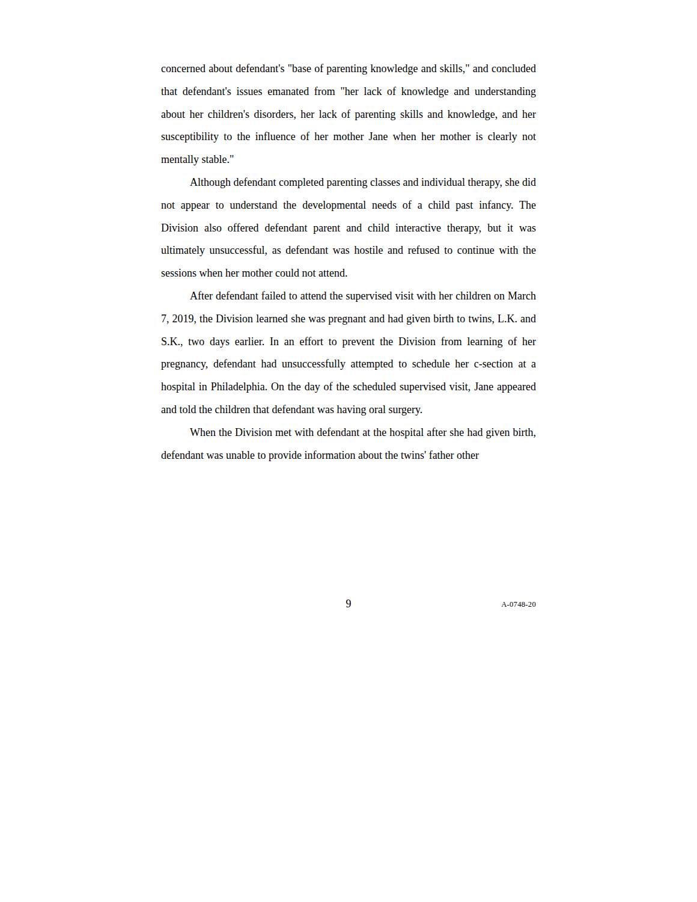concerned about defendant's "base of parenting knowledge and skills," and concluded that defendant's issues emanated from "her lack of knowledge and understanding about her children's disorders, her lack of parenting skills and knowledge, and her susceptibility to the influence of her mother Jane when her mother is clearly not mentally stable."
Although defendant completed parenting classes and individual therapy, she did not appear to understand the developmental needs of a child past infancy. The Division also offered defendant parent and child interactive therapy, but it was ultimately unsuccessful, as defendant was hostile and refused to continue with the sessions when her mother could not attend.
After defendant failed to attend the supervised visit with her children on March 7, 2019, the Division learned she was pregnant and had given birth to twins, L.K. and S.K., two days earlier. In an effort to prevent the Division from learning of her pregnancy, defendant had unsuccessfully attempted to schedule her c-section at a hospital in Philadelphia. On the day of the scheduled supervised visit, Jane appeared and told the children that defendant was having oral surgery.
When the Division met with defendant at the hospital after she had given birth, defendant was unable to provide information about the twins' father other
9
A-0748-20